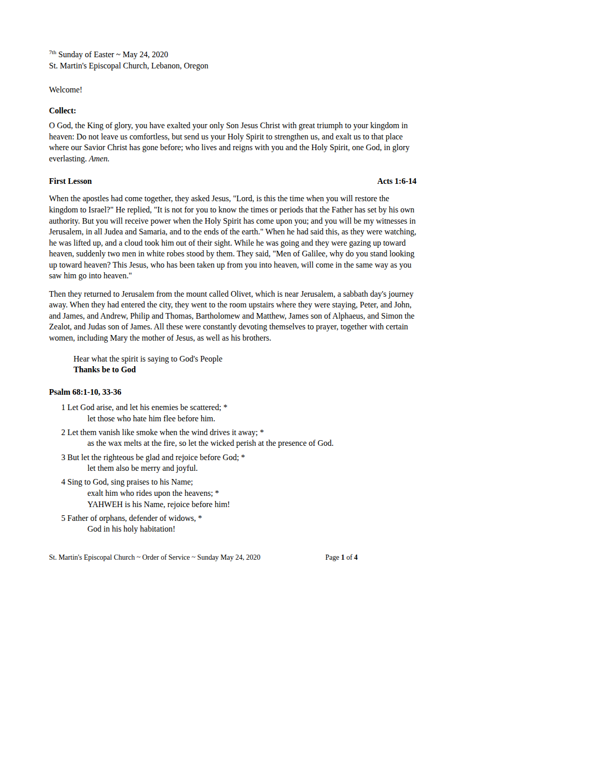7th Sunday of Easter ~ May 24, 2020
St. Martin's Episcopal Church, Lebanon, Oregon
Welcome!
Collect:
O God, the King of glory, you have exalted your only Son Jesus Christ with great triumph to your kingdom in heaven: Do not leave us comfortless, but send us your Holy Spirit to strengthen us, and exalt us to that place where our Savior Christ has gone before; who lives and reigns with you and the Holy Spirit, one God, in glory everlasting. Amen.
First Lesson Acts 1:6-14
When the apostles had come together, they asked Jesus, "Lord, is this the time when you will restore the kingdom to Israel?" He replied, "It is not for you to know the times or periods that the Father has set by his own authority. But you will receive power when the Holy Spirit has come upon you; and you will be my witnesses in Jerusalem, in all Judea and Samaria, and to the ends of the earth." When he had said this, as they were watching, he was lifted up, and a cloud took him out of their sight. While he was going and they were gazing up toward heaven, suddenly two men in white robes stood by them. They said, "Men of Galilee, why do you stand looking up toward heaven? This Jesus, who has been taken up from you into heaven, will come in the same way as you saw him go into heaven."
Then they returned to Jerusalem from the mount called Olivet, which is near Jerusalem, a sabbath day's journey away. When they had entered the city, they went to the room upstairs where they were staying, Peter, and John, and James, and Andrew, Philip and Thomas, Bartholomew and Matthew, James son of Alphaeus, and Simon the Zealot, and Judas son of James. All these were constantly devoting themselves to prayer, together with certain women, including Mary the mother of Jesus, as well as his brothers.
Hear what the spirit is saying to God's People
Thanks be to God
Psalm 68:1-10, 33-36
1 Let God arise, and let his enemies be scattered; * let those who hate him flee before him.
2 Let them vanish like smoke when the wind drives it away; * as the wax melts at the fire, so let the wicked perish at the presence of God.
3 But let the righteous be glad and rejoice before God; * let them also be merry and joyful.
4 Sing to God, sing praises to his Name; exalt him who rides upon the heavens; * YAHWEH is his Name, rejoice before him!
5 Father of orphans, defender of widows, * God in his holy habitation!
St. Martin's Episcopal Church ~ Order of Service ~ Sunday May 24, 2020 Page 1 of 4